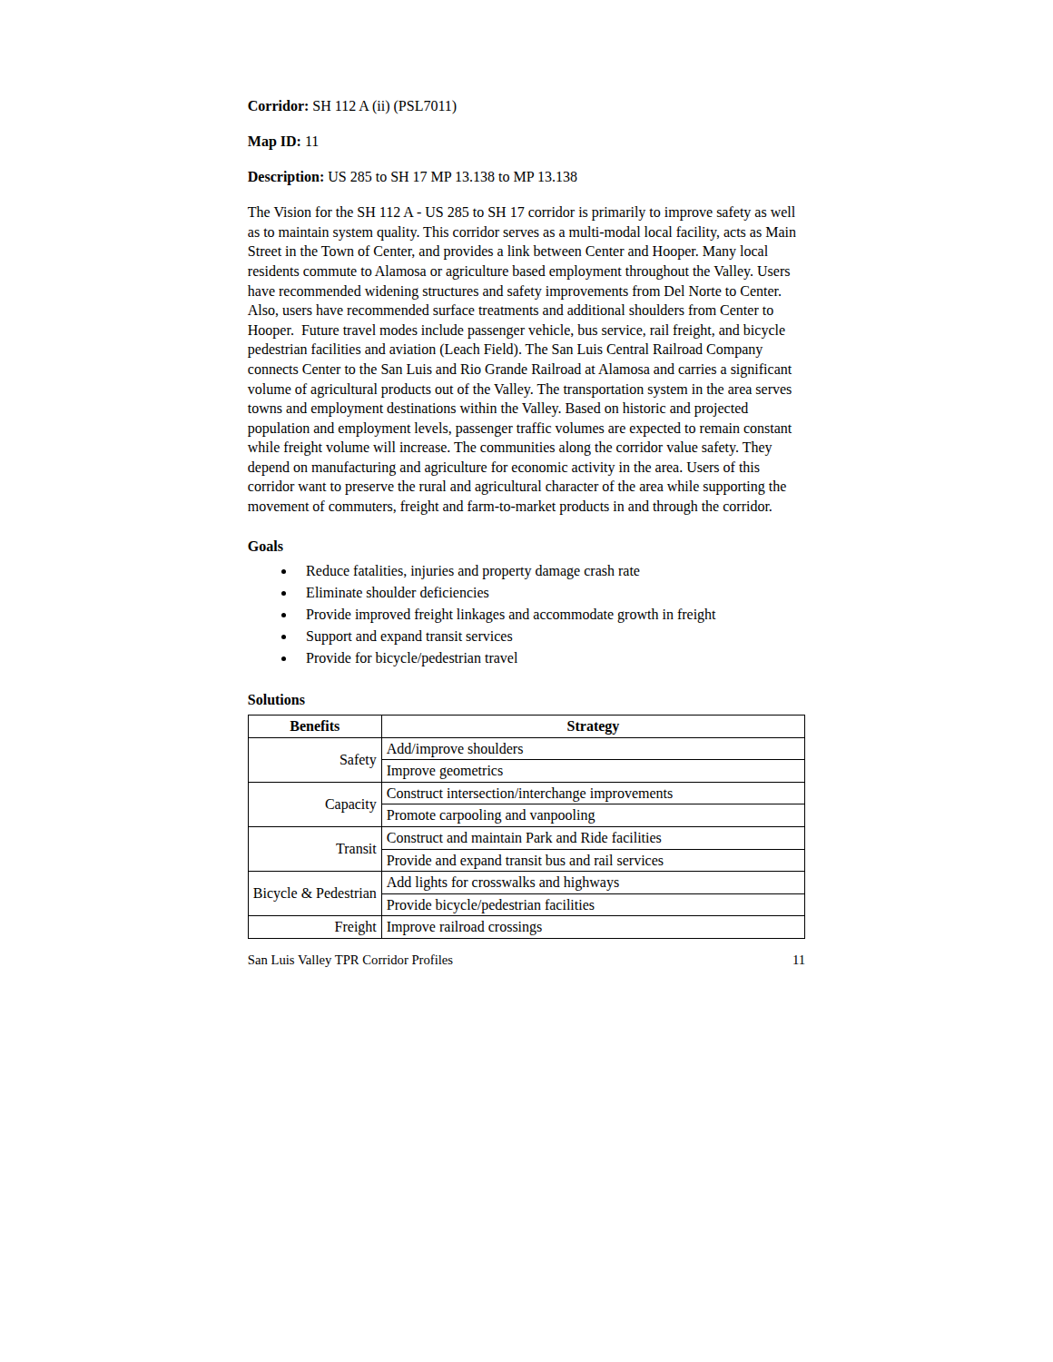Corridor: SH 112 A (ii) (PSL7011)
Map ID: 11
Description: US 285 to SH 17 MP 13.138 to MP 13.138
The Vision for the SH 112 A - US 285 to SH 17 corridor is primarily to improve safety as well as to maintain system quality. This corridor serves as a multi-modal local facility, acts as Main Street in the Town of Center, and provides a link between Center and Hooper. Many local residents commute to Alamosa or agriculture based employment throughout the Valley. Users have recommended widening structures and safety improvements from Del Norte to Center. Also, users have recommended surface treatments and additional shoulders from Center to Hooper. Future travel modes include passenger vehicle, bus service, rail freight, and bicycle pedestrian facilities and aviation (Leach Field). The San Luis Central Railroad Company connects Center to the San Luis and Rio Grande Railroad at Alamosa and carries a significant volume of agricultural products out of the Valley. The transportation system in the area serves towns and employment destinations within the Valley. Based on historic and projected population and employment levels, passenger traffic volumes are expected to remain constant while freight volume will increase. The communities along the corridor value safety. They depend on manufacturing and agriculture for economic activity in the area. Users of this corridor want to preserve the rural and agricultural character of the area while supporting the movement of commuters, freight and farm-to-market products in and through the corridor.
Goals
Reduce fatalities, injuries and property damage crash rate
Eliminate shoulder deficiencies
Provide improved freight linkages and accommodate growth in freight
Support and expand transit services
Provide for bicycle/pedestrian travel
Solutions
| Benefits | Strategy |
| --- | --- |
| Safety | Add/improve shoulders |
| Improve geometrics |
| Capacity | Construct intersection/interchange improvements |
| Promote carpooling and vanpooling |
| Transit | Construct and maintain Park and Ride facilities |
| Provide and expand transit bus and rail services |
| Bicycle & Pedestrian | Add lights for crosswalks and highways |
| Provide bicycle/pedestrian facilities |
| Freight | Improve railroad crossings |
San Luis Valley TPR Corridor Profiles
11